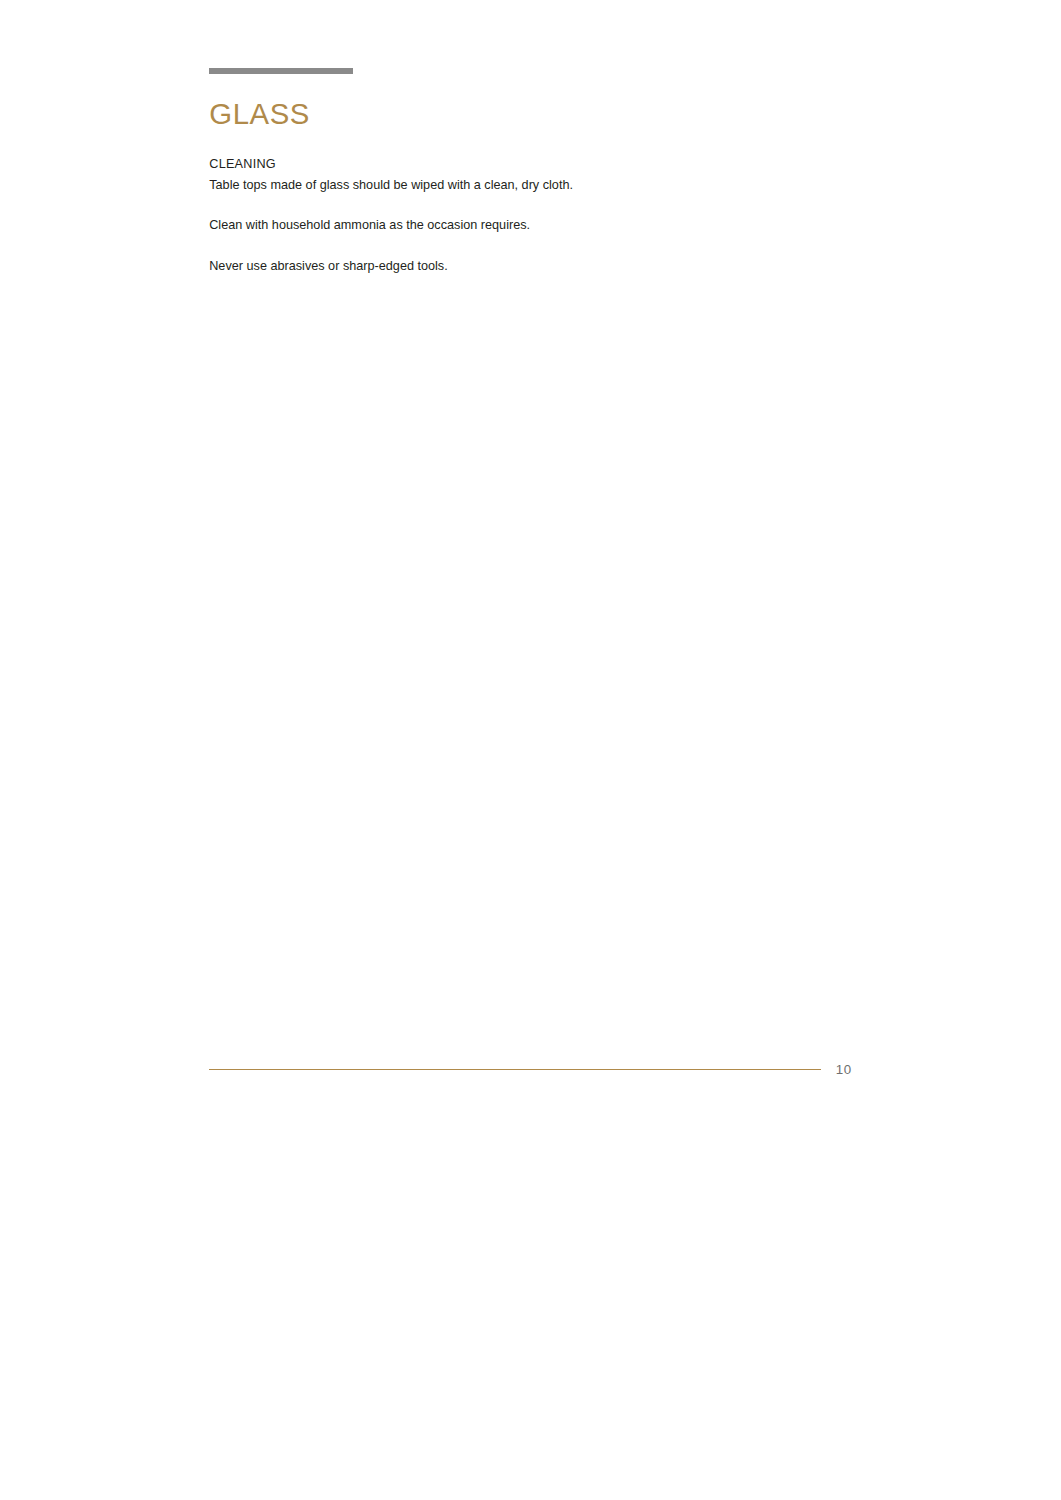GLASS
CLEANING
Table tops made of glass should be wiped with a clean, dry cloth.
Clean with household ammonia as the occasion requires.
Never use abrasives or sharp-edged tools.
10